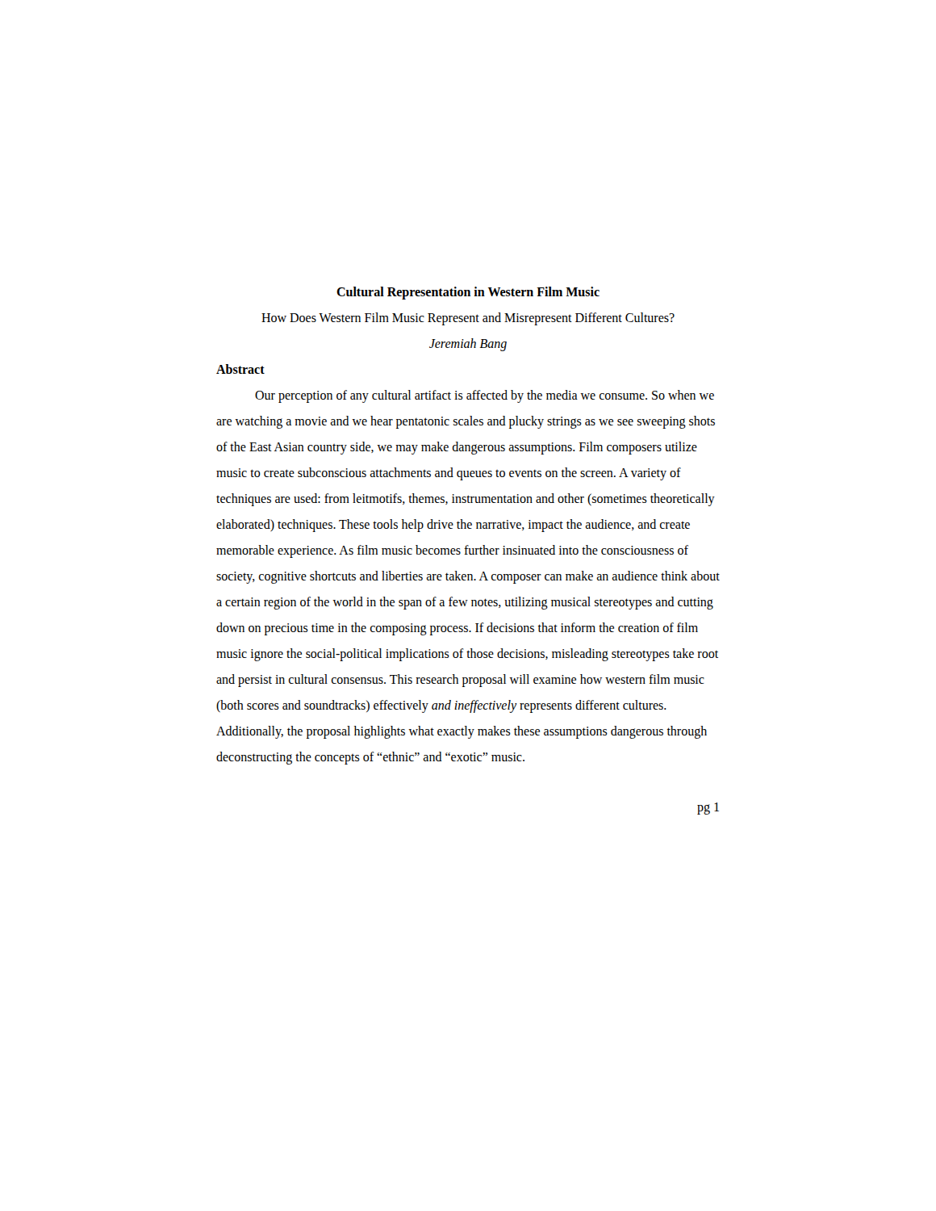Cultural Representation in Western Film Music
How Does Western Film Music Represent and Misrepresent Different Cultures?
Jeremiah Bang
Abstract
Our perception of any cultural artifact is affected by the media we consume. So when we are watching a movie and we hear pentatonic scales and plucky strings as we see sweeping shots of the East Asian country side, we may make dangerous assumptions. Film composers utilize music to create subconscious attachments and queues to events on the screen. A variety of techniques are used: from leitmotifs, themes, instrumentation and other (sometimes theoretically elaborated) techniques. These tools help drive the narrative, impact the audience, and create memorable experience. As film music becomes further insinuated into the consciousness of society, cognitive shortcuts and liberties are taken. A composer can make an audience think about a certain region of the world in the span of a few notes, utilizing musical stereotypes and cutting down on precious time in the composing process. If decisions that inform the creation of film music ignore the social-political implications of those decisions, misleading stereotypes take root and persist in cultural consensus. This research proposal will examine how western film music (both scores and soundtracks) effectively and ineffectively represents different cultures. Additionally, the proposal highlights what exactly makes these assumptions dangerous through deconstructing the concepts of “ethnic” and “exotic” music.
pg 1